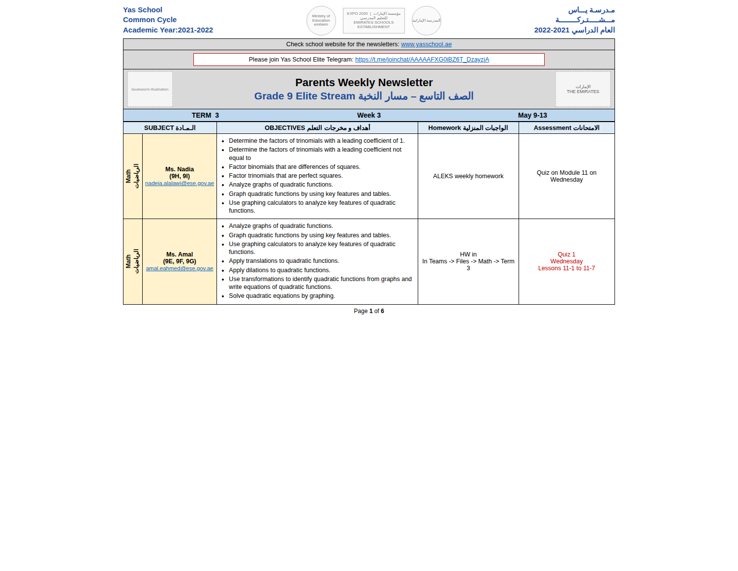Yas School
Common Cycle
Academic Year:2021-2022
Ministry of Education emblem
EXPO 2020 | مؤسسة الإمارات للتعليم المدرسي
EMIRATES SCHOOLS ESTABLISHMENT
المدرسة الإماراتية
مـدرسـة يـــاس
مـــشـــــتـركـــــــــة
العام الدراسي 2021-2022
Check school website for the newsletters: www.yasschool.ae
Please join Yas School Elite Telegram: https://t.me/joinchat/AAAAAFXG0iBZ6T_DzayzjA
bookworm illustration
Parents Weekly Newsletter
Grade 9 Elite Stream الصف التاسع – مسار النخبة
الإمارات
THE EMIRATES
TERM 3
Week 3
May 9-13
| SUBJECT الـمـادة | OBJECTIVES أهداف و مخرجات التعلم | Homework الواجبات المنزلية | Assessment الامتحانات |
| --- | --- | --- | --- |
| Math الرياضيات | Ms. Nadia (9H, 9I) nadeia.alalawi@ese.gov.ae | Determine the factors of trinomials with a leading coefficient of 1. Determine the factors of trinomials with a leading coefficient not equal to Factor binomials that are differences of squares. Factor trinomials that are perfect squares. Analyze graphs of quadratic functions. Graph quadratic functions by using key features and tables. Use graphing calculators to analyze key features of quadratic functions. | ALEKS weekly homework | Quiz on Module 11 on Wednesday |
| Math الرياضيات | Ms. Amal (9E, 9F, 9G) amal.eahmed@ese.gov.ae | Analyze graphs of quadratic functions. Graph quadratic functions by using key features and tables. Use graphing calculators to analyze key features of quadratic functions. Apply translations to quadratic functions. Apply dilations to quadratic functions. Use transformations to identify quadratic functions from graphs and write equations of quadratic functions. Solve quadratic equations by graphing. | HW in In Teams -> Files -> Math -> Term 3 | Quiz 1 Wednesday Lessons 11-1 to 11-7 |
Page 1 of 6